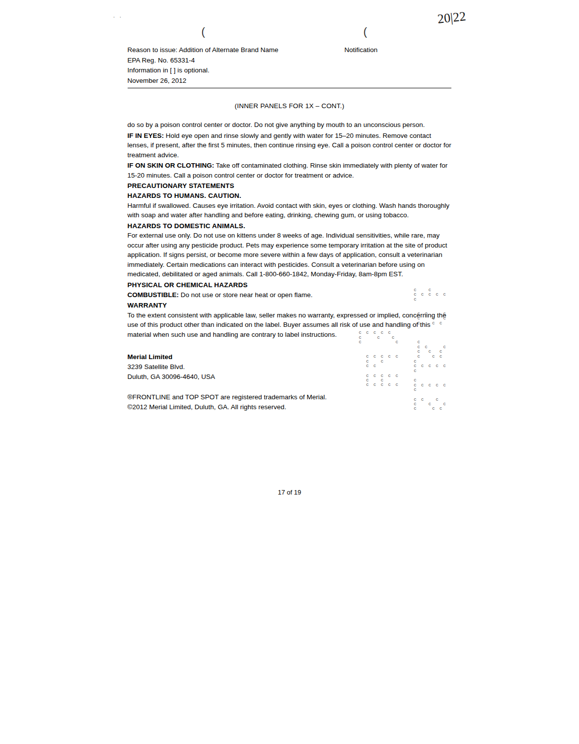· ·
20|22
( (
Reason to issue: Addition of Alternate Brand Name
EPA Reg. No. 65331-4
Information in [ ] is optional.
November 26, 2012
Notification
(INNER PANELS FOR 1X – CONT.)
do so by a poison control center or doctor. Do not give anything by mouth to an unconscious person.
IF IN EYES: Hold eye open and rinse slowly and gently with water for 15–20 minutes. Remove contact lenses, if present, after the first 5 minutes, then continue rinsing eye. Call a poison control center or doctor for treatment advice.
IF ON SKIN OR CLOTHING: Take off contaminated clothing. Rinse skin immediately with plenty of water for 15-20 minutes. Call a poison control center or doctor for treatment or advice.
PRECAUTIONARY STATEMENTS
HAZARDS TO HUMANS. CAUTION.
Harmful if swallowed. Causes eye irritation. Avoid contact with skin, eyes or clothing. Wash hands thoroughly with soap and water after handling and before eating, drinking, chewing gum, or using tobacco.
HAZARDS TO DOMESTIC ANIMALS.
For external use only. Do not use on kittens under 8 weeks of age. Individual sensitivities, while rare, may occur after using any pesticide product. Pets may experience some temporary irritation at the site of product application. If signs persist, or become more severe within a few days of application, consult a veterinarian immediately. Certain medications can interact with pesticides. Consult a veterinarian before using on medicated, debilitated or aged animals. Call 1-800-660-1842, Monday-Friday, 8am-8pm EST.
PHYSICAL OR CHEMICAL HAZARDS
COMBUSTIBLE: Do not use or store near heat or open flame.
WARRANTY
To the extent consistent with applicable law, seller makes no warranty, expressed or implied, concerning the use of this product other than indicated on the label. Buyer assumes all risk of use and handling of this material when such use and handling are contrary to label instructions.
Merial Limited
3239 Satellite Blvd.
Duluth, GA 30096-4640, USA
®FRONTLINE and TOP SPOT are registered trademarks of Merial.
©2012 Merial Limited, Duluth, GA. All rights reserved.
c c c c c c c c
c c c c c c c c c
c c c c c c c c c c
c c c c c c c c c c
c c c c c c c c c
c c c c c c c
c c c c c c c c c c c c
c c c c c c c
c c c c c c c c c
17 of 19